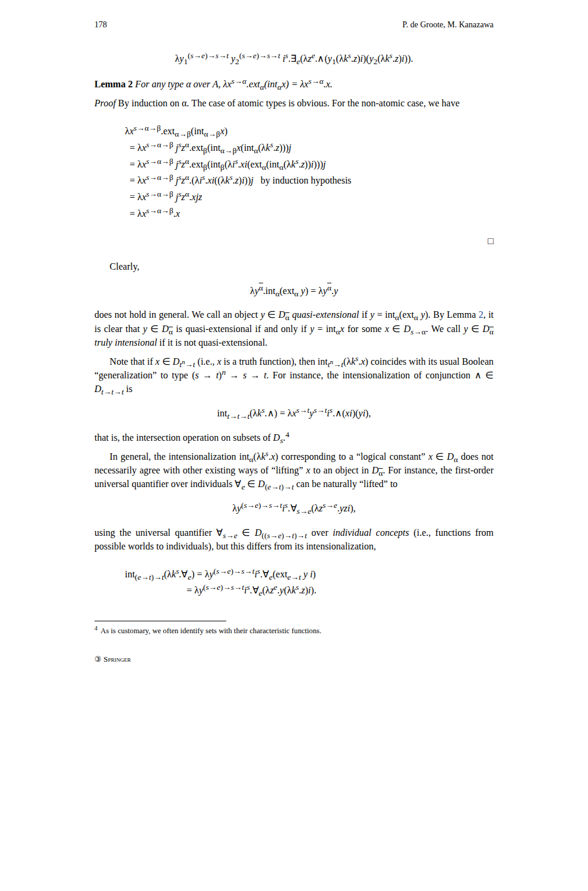178 P. de Groote, M. Kanazawa
λy1(s→e)→s→t y2(s→e)→s→t is.∃e(λze.∧(y1(λks.z)i)(y2(λks.z)i)).
Lemma 2 For any type α over A, λxs→α.extα(intαx) = λxs→α.x.
Proof By induction on α. The case of atomic types is obvious. For the non-atomic case, we have
λxs→α→β.extα→β(intα→βx)
= λxs→α→β jszα.extβ(intα→βx(intα(λks.z)))j
= λxs→α→β jszα.extβ(intβ(λis.xi(extα(intα(λks.z))i)))j
= λxs→α→β jszα.(λis.xi((λks.z)i))j by induction hypothesis
= λxs→α→β jszα.xjz
= λxs→α→β.x
□
Clearly,
λyα.intα(extα y) = λyα.y
does not hold in general. We call an object y ∈ Dα quasi-extensional if y = intα(extα y). By Lemma 2, it is clear that y ∈ Dα is quasi-extensional if and only if y = intαx for some x ∈ Ds→α. We call y ∈ Dα truly intensional if it is not quasi-extensional.
Note that if x ∈ Dtn→t (i.e., x is a truth function), then inttn→t(λks.x) coincides with its usual Boolean “generalization” to type (s → t)n → s → t. For instance, the intensionalization of conjunction ∧ ∈ Dt→t→t is
intt→t→t(λks.∧) = λxs→tys→tis.∧(xi)(yi),
that is, the intersection operation on subsets of Ds.4
In general, the intensionalization intα(λks.x) corresponding to a “logical constant” x ∈ Dα does not necessarily agree with other existing ways of “lifting” x to an object in Dα. For instance, the first-order universal quantifier over individuals ∀e ∈ D(e→t)→t can be naturally “lifted” to
λy(s→e)→s→tis.∀s→e(λzs→e.yzi),
using the universal quantifier ∀s→e ∈ D((s→e)→t)→t over individual concepts (i.e., functions from possible worlds to individuals), but this differs from its intensionalization,
int(e→t)→t(λks.∀e) = λy(s→e)→s→tis.∀e(exte→t y i)
= λy(s→e)→s→tis.∀e(λze.y(λks.z)i).
4 As is customary, we often identify sets with their characteristic functions.
③ Springer